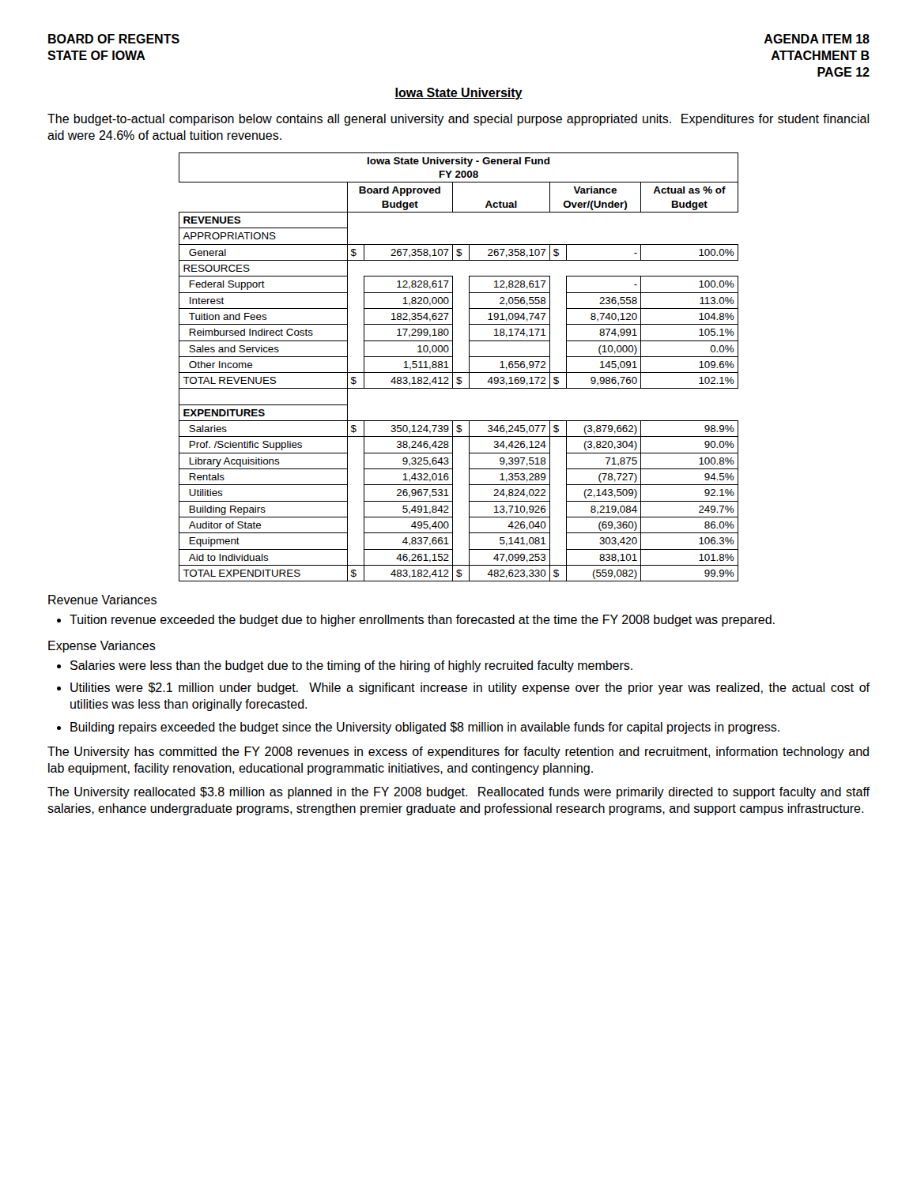BOARD OF REGENTS
STATE OF IOWA
AGENDA ITEM 18
ATTACHMENT B
PAGE 12
Iowa State University
The budget-to-actual comparison below contains all general university and special purpose appropriated units. Expenditures for student financial aid were 24.6% of actual tuition revenues.
| Iowa State University - General Fund FY 2008 |
| | Board Approved Budget | Actual | Variance Over/(Under) | Actual as % of Budget |
| REVENUES | | | | | | | |
| APPROPRIATIONS | | | | | | | |
| General | $ | 267,358,107 | $ | 267,358,107 | $ | - | 100.0% |
| RESOURCES | | | | | | | |
| Federal Support | | 12,828,617 | | 12,828,617 | | - | 100.0% |
| Interest | | 1,820,000 | | 2,056,558 | | 236,558 | 113.0% |
| Tuition and Fees | | 182,354,627 | | 191,094,747 | | 8,740,120 | 104.8% |
| Reimbursed Indirect Costs | | 17,299,180 | | 18,174,171 | | 874,991 | 105.1% |
| Sales and Services | | 10,000 | | | | (10,000) | 0.0% |
| Other Income | | 1,511,881 | | 1,656,972 | | 145,091 | 109.6% |
| TOTAL REVENUES | $ | 483,182,412 | $ | 493,169,172 | $ | 9,986,760 | 102.1% |
| EXPENDITURES | | | | | | | |
| Salaries | $ | 350,124,739 | $ | 346,245,077 | $ | (3,879,662) | 98.9% |
| Prof. /Scientific Supplies | | 38,246,428 | | 34,426,124 | | (3,820,304) | 90.0% |
| Library Acquisitions | | 9,325,643 | | 9,397,518 | | 71,875 | 100.8% |
| Rentals | | 1,432,016 | | 1,353,289 | | (78,727) | 94.5% |
| Utilities | | 26,967,531 | | 24,824,022 | | (2,143,509) | 92.1% |
| Building Repairs | | 5,491,842 | | 13,710,926 | | 8,219,084 | 249.7% |
| Auditor of State | | 495,400 | | 426,040 | | (69,360) | 86.0% |
| Equipment | | 4,837,661 | | 5,141,081 | | 303,420 | 106.3% |
| Aid to Individuals | | 46,261,152 | | 47,099,253 | | 838,101 | 101.8% |
| TOTAL EXPENDITURES | $ | 483,182,412 | $ | 482,623,330 | $ | (559,082) | 99.9% |
Revenue Variances
Tuition revenue exceeded the budget due to higher enrollments than forecasted at the time the FY 2008 budget was prepared.
Expense Variances
Salaries were less than the budget due to the timing of the hiring of highly recruited faculty members.
Utilities were $2.1 million under budget. While a significant increase in utility expense over the prior year was realized, the actual cost of utilities was less than originally forecasted.
Building repairs exceeded the budget since the University obligated $8 million in available funds for capital projects in progress.
The University has committed the FY 2008 revenues in excess of expenditures for faculty retention and recruitment, information technology and lab equipment, facility renovation, educational programmatic initiatives, and contingency planning.
The University reallocated $3.8 million as planned in the FY 2008 budget. Reallocated funds were primarily directed to support faculty and staff salaries, enhance undergraduate programs, strengthen premier graduate and professional research programs, and support campus infrastructure.